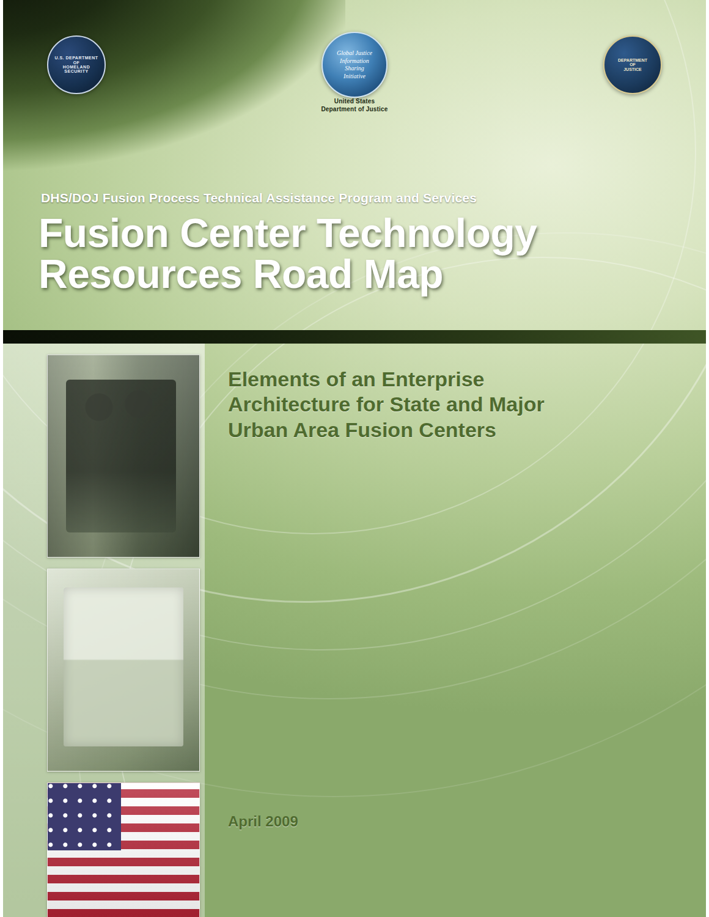U.S. DEPARTMENT
OF
HOMELAND
SECURITY
Global Justice
Information
Sharing
Initiative
United States
Department of Justice
DEPARTMENT
OF
JUSTICE
DHS/DOJ Fusion Process Technical Assistance Program and Services
Fusion Center Technology
Resources Road Map
Elements of an Enterprise Architecture for State and Major Urban Area Fusion Centers
April 2009